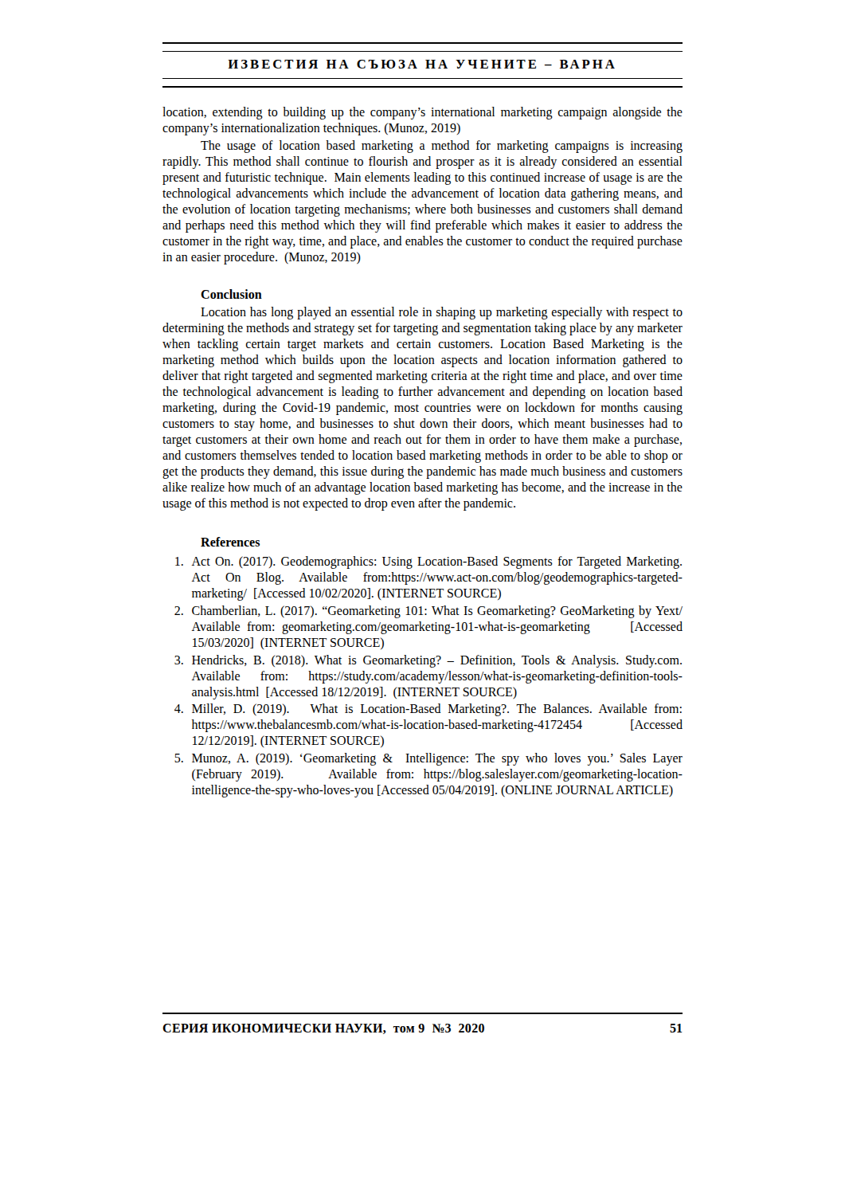ИЗВЕСТИЯ НА СЪЮЗА НА УЧЕНИТЕ – ВАРНА
location, extending to building up the company’s international marketing campaign alongside the company’s internationalization techniques. (Munoz, 2019)
The usage of location based marketing a method for marketing campaigns is increasing rapidly. This method shall continue to flourish and prosper as it is already considered an essential present and futuristic technique. Main elements leading to this continued increase of usage is are the technological advancements which include the advancement of location data gathering means, and the evolution of location targeting mechanisms; where both businesses and customers shall demand and perhaps need this method which they will find preferable which makes it easier to address the customer in the right way, time, and place, and enables the customer to conduct the required purchase in an easier procedure. (Munoz, 2019)
Conclusion
Location has long played an essential role in shaping up marketing especially with respect to determining the methods and strategy set for targeting and segmentation taking place by any marketer when tackling certain target markets and certain customers. Location Based Marketing is the marketing method which builds upon the location aspects and location information gathered to deliver that right targeted and segmented marketing criteria at the right time and place, and over time the technological advancement is leading to further advancement and depending on location based marketing, during the Covid-19 pandemic, most countries were on lockdown for months causing customers to stay home, and businesses to shut down their doors, which meant businesses had to target customers at their own home and reach out for them in order to have them make a purchase, and customers themselves tended to location based marketing methods in order to be able to shop or get the products they demand, this issue during the pandemic has made much business and customers alike realize how much of an advantage location based marketing has become, and the increase in the usage of this method is not expected to drop even after the pandemic.
References
Act On. (2017). Geodemographics: Using Location-Based Segments for Targeted Marketing. Act On Blog. Available from:https://www.act-on.com/blog/geodemographics-targeted-marketing/ [Accessed 10/02/2020]. (INTERNET SOURCE)
Chamberlian, L. (2017). “Geomarketing 101: What Is Geomarketing? GeoMarketing by Yext/ Available from: geomarketing.com/geomarketing-101-what-is-geomarketing [Accessed 15/03/2020] (INTERNET SOURCE)
Hendricks, B. (2018). What is Geomarketing? – Definition, Tools & Analysis. Study.com. Available from: https://study.com/academy/lesson/what-is-geomarketing-definition-tools-analysis.html [Accessed 18/12/2019]. (INTERNET SOURCE)
Miller, D. (2019). What is Location-Based Marketing?. The Balances. Available from: https://www.thebalancesmb.com/what-is-location-based-marketing-4172454 [Accessed 12/12/2019]. (INTERNET SOURCE)
Munoz, A. (2019). ‘Geomarketing & Intelligence: The spy who loves you.’ Sales Layer (February 2019). Available from: https://blog.saleslayer.com/geomarketing-location-intelligence-the-spy-who-loves-you [Accessed 05/04/2019]. (ONLINE JOURNAL ARTICLE)
СЕРИЯ ИКОНОМИЧЕСКИ НАУКИ, том 9 №3 2020
51